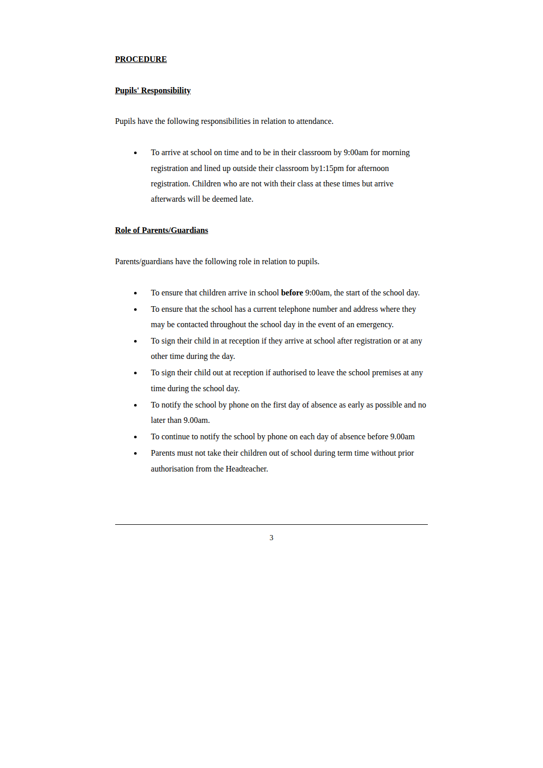PROCEDURE
Pupils' Responsibility
Pupils have the following responsibilities in relation to attendance.
To arrive at school on time and to be in their classroom by 9:00am for morning registration and lined up outside their classroom by1:15pm for afternoon registration. Children who are not with their class at these times but arrive afterwards will be deemed late.
Role of Parents/Guardians
Parents/guardians have the following role in relation to pupils.
To ensure that children arrive in school before 9:00am, the start of the school day.
To ensure that the school has a current telephone number and address where they may be contacted throughout the school day in the event of an emergency.
To sign their child in at reception if they arrive at school after registration or at any other time during the day.
To sign their child out at reception if authorised to leave the school premises at any time during the school day.
To notify the school by phone on the first day of absence as early as possible and no later than 9.00am.
To continue to notify the school by phone on each day of absence before 9.00am
Parents must not take their children out of school during term time without prior authorisation from the Headteacher.
3